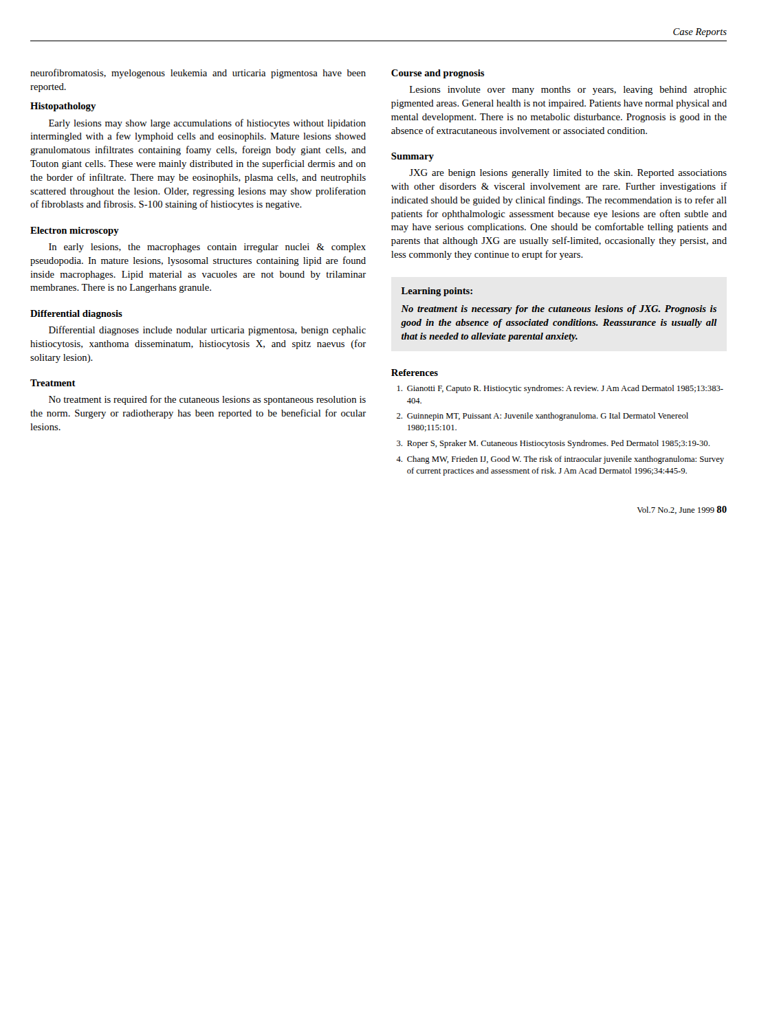Case Reports
neurofibromatosis, myelogenous leukemia and urticaria pigmentosa have been reported.
Histopathology
Early lesions may show large accumulations of histiocytes without lipidation intermingled with a few lymphoid cells and eosinophils. Mature lesions showed granulomatous infiltrates containing foamy cells, foreign body giant cells, and Touton giant cells. These were mainly distributed in the superficial dermis and on the border of infiltrate. There may be eosinophils, plasma cells, and neutrophils scattered throughout the lesion. Older, regressing lesions may show proliferation of fibroblasts and fibrosis. S-100 staining of histiocytes is negative.
Electron microscopy
In early lesions, the macrophages contain irregular nuclei & complex pseudopodia. In mature lesions, lysosomal structures containing lipid are found inside macrophages. Lipid material as vacuoles are not bound by trilaminar membranes. There is no Langerhans granule.
Differential diagnosis
Differential diagnoses include nodular urticaria pigmentosa, benign cephalic histiocytosis, xanthoma disseminatum, histiocytosis X, and spitz naevus (for solitary lesion).
Treatment
No treatment is required for the cutaneous lesions as spontaneous resolution is the norm. Surgery or radiotherapy has been reported to be beneficial for ocular lesions.
Course and prognosis
Lesions involute over many months or years, leaving behind atrophic pigmented areas. General health is not impaired. Patients have normal physical and mental development. There is no metabolic disturbance. Prognosis is good in the absence of extracutaneous involvement or associated condition.
Summary
JXG are benign lesions generally limited to the skin. Reported associations with other disorders & visceral involvement are rare. Further investigations if indicated should be guided by clinical findings. The recommendation is to refer all patients for ophthalmologic assessment because eye lesions are often subtle and may have serious complications. One should be comfortable telling patients and parents that although JXG are usually self-limited, occasionally they persist, and less commonly they continue to erupt for years.
Learning points:
No treatment is necessary for the cutaneous lesions of JXG. Prognosis is good in the absence of associated conditions. Reassurance is usually all that is needed to alleviate parental anxiety.
References
Gianotti F, Caputo R. Histiocytic syndromes: A review. J Am Acad Dermatol 1985;13:383-404.
Guinnepin MT, Puissant A: Juvenile xanthogranuloma. G Ital Dermatol Venereol 1980;115:101.
Roper S, Spraker M. Cutaneous Histiocytosis Syndromes. Ped Dermatol 1985;3:19-30.
Chang MW, Frieden IJ, Good W. The risk of intraocular juvenile xanthogranuloma: Survey of current practices and assessment of risk. J Am Acad Dermatol 1996;34:445-9.
Vol.7 No.2, June 1999 80